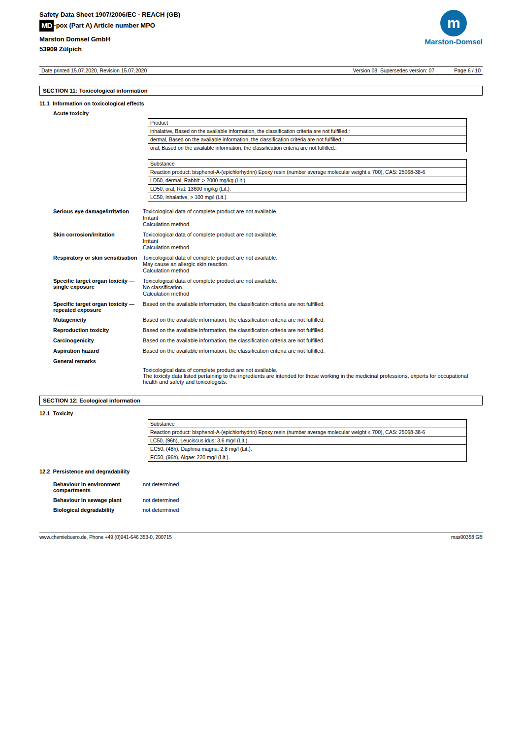Safety Data Sheet 1907/2006/EC - REACH (GB)
MD-pox (Part A) Article number MPO
Marston Domsel GmbH
53909 Zülpich
m
Marston-Domsel
Date printed 15.07.2020, Revision 15.07.2020
Version 08. Supersedes version: 07 Page 6 / 10
SECTION 11: Toxicological information
11.1 Information on toxicological effects
Acute toxicity
| Product |
| inhalative, Based on the available information, the classification criteria are not fulfilled.: |
| dermal, Based on the available information, the classification criteria are not fulfilled.: |
| oral, Based on the available information, the classification criteria are not fulfilled.: |
| Substance |
| Reaction product: bisphenol-A-(epichlorhydrin) Epoxy resin (number average molecular weight ≤ 700), CAS: 25068-38-6 |
| LD50, dermal, Rabbit: > 2000 mg/kg (Lit.). |
| LD50, oral, Rat: 13600 mg/kg (Lit.). |
| LC50, inhalative, > 100 mg/l (Lit.). |
Serious eye damage/irritation
Toxicological data of complete product are not available.
Irritant
Calculation method
Skin corrosion/irritation
Toxicological data of complete product are not available.
Irritant
Calculation method
Respiratory or skin sensitisation
Toxicological data of complete product are not available.
May cause an allergic skin reaction.
Calculation method
Specific target organ toxicity — single exposure
Toxicological data of complete product are not available.
No classification.
Calculation method
Specific target organ toxicity — repeated exposure
Based on the available information, the classification criteria are not fulfilled.
Mutagenicity
Based on the available information, the classification criteria are not fulfilled.
Reproduction toxicity
Based on the available information, the classification criteria are not fulfilled.
Carcinogenicity
Based on the available information, the classification criteria are not fulfilled.
Aspiration hazard
Based on the available information, the classification criteria are not fulfilled.
General remarks
Toxicological data of complete product are not available.
The toxicity data listed pertaining to the ingredients are intended for those working in the medicinal professions, experts for occupational health and safety and toxicologists.
SECTION 12: Ecological information
12.1 Toxicity
| Substance |
| Reaction product: bisphenol-A-(epichlorhydrin) Epoxy resin (number average molecular weight ≤ 700), CAS: 25068-38-6 |
| LC50, (96h), Leuciscus idus: 3,6 mg/l (Lit.). |
| EC50, (48h), Daphnia magna: 2,8 mg/l (Lit.). |
| EC50, (96h), Algae: 220 mg/l (Lit.). |
12.2 Persistence and degradability
Behaviour in environment compartments
not determined
Behaviour in sewage plant
not determined
Biological degradability
not determined
www.chemiebuero.de, Phone +49 (0)941-646 353-0, 200715
mas00358 GB